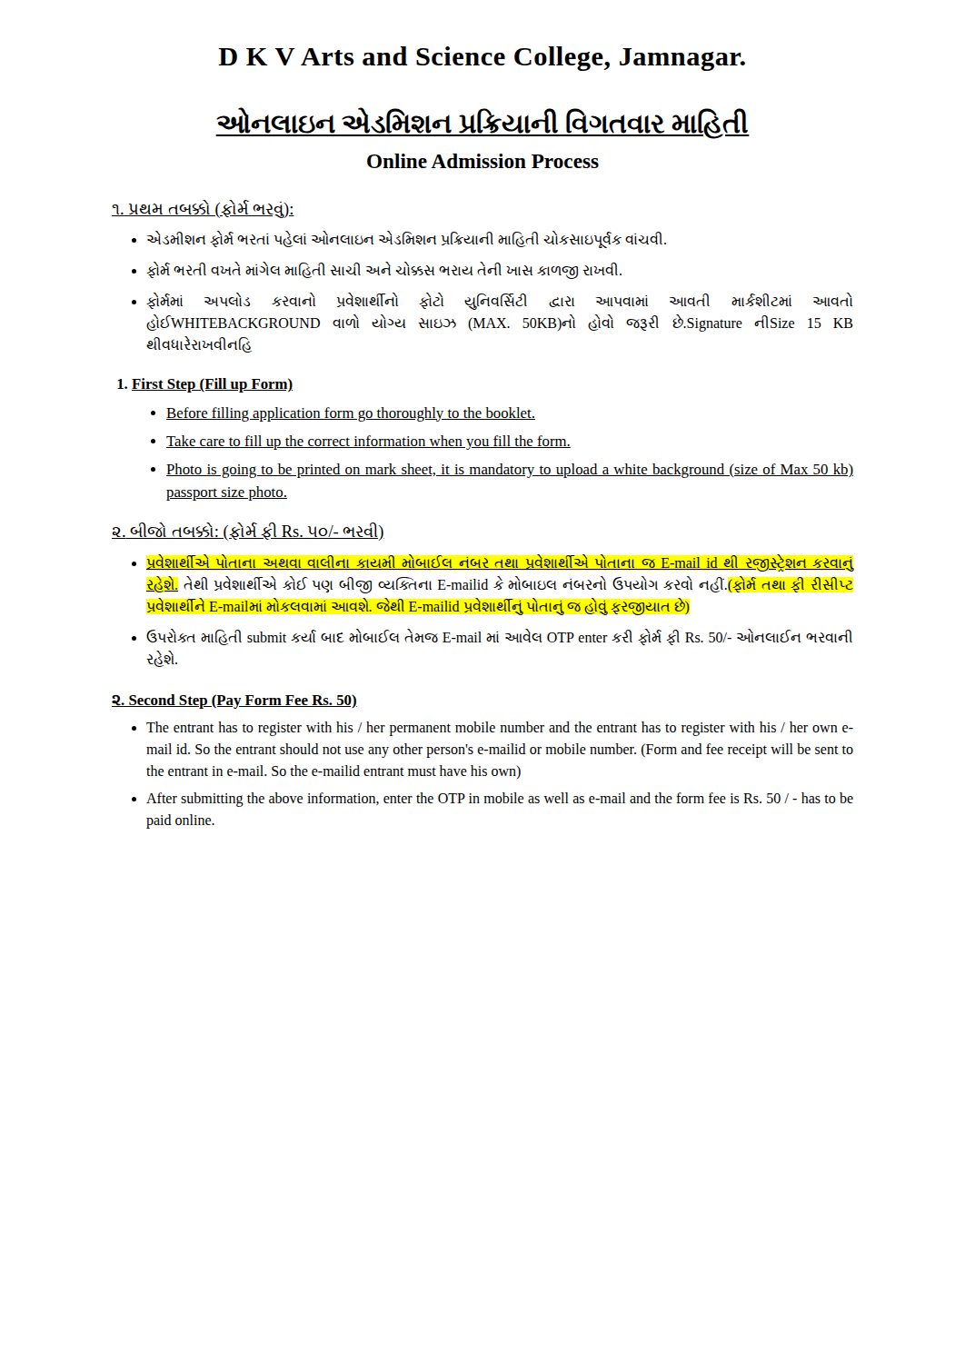D K V Arts and Science College, Jamnagar.
ઓનલાઇન એડમિશન પ્રક્રિયાની વિગતવાર માહિતી
Online Admission Process
૧. પ્રથમ તબક્કો (ફોર્મ ભરવું):
એડમીશન ફોર્મ ભરતાં પહેલાં ઓનલાઇન એડમિશન પ્રક્રિયાની માહિતી ચોકસાઇપૂર્વક વાંચવી.
ફોર્મ ભરતી વખતે માંગેલ માહિતી સાચી અને ચોક્કસ ભરાય તેની ખાસ કાળજી રાખવી.
ફોર્મમાં અપલોડ કરવાનો પ્રવેશાર્થીનો ફોટો યુનિવર્સિટી દ્વારા આપવામાં આવતી માર્કશીટમાં આવતો હોઈWHITEBACKGROUND વાળો યોગ્ય સાઇઝ (MAX. 50KB)નો હોવો જરૂરી છે.Signature નીSize 15 KB થીવધારેરાખવીનહિ
First Step (Fill up Form)
Before filling application form go thoroughly to the booklet.
Take care to fill up the correct information when you fill the form.
Photo is going to be printed on mark sheet, it is mandatory to upload a white background (size of Max 50 kb) passport size photo.
૨. બીજો તબક્કો: (ફોર્મ ફી Rs. ૫૦/- ભરવી)
પ્રવેશાર્થીએ પોતાના અથવા વાલીના કાયમી મોબાઈલ નંબર તથા પ્રવેશાર્થીએ પોતાના જ E-mail id થી રજીસ્ટ્રેશન કરવાનું રહેશે. તેથી પ્રવેશાર્થીએ કોઈ પણ બીજી વ્યક્તિના E-mailid કે મોબાઇલ નંબરનો ઉપયોગ કરવો નહીં.(ફોર્મ તથા ફી રીસીપ્ટ પ્રવેશાર્થીને E-mailમાં મોકલવામાં આવશે. જેથી E-mailid પ્રવેશાર્થીનું પોતાનું જ હોવું ફરજીયાત છે)
ઉપરોક્ત માહિતી submit કર્યા બાદ મોબાઈલ તેમજ E-mail માં આવેલ OTP enter કરી ફોર્મ ફી Rs. 50/- ઓનલાઈન ભરવાની રહેશે.
૨. Second Step (Pay Form Fee Rs. 50)
The entrant has to register with his / her permanent mobile number and the entrant has to register with his / her own e-mail id. So the entrant should not use any other person's e-mailid or mobile number. (Form and fee receipt will be sent to the entrant in e-mail. So the e-mailid entrant must have his own)
After submitting the above information, enter the OTP in mobile as well as e-mail and the form fee is Rs. 50 / - has to be paid online.